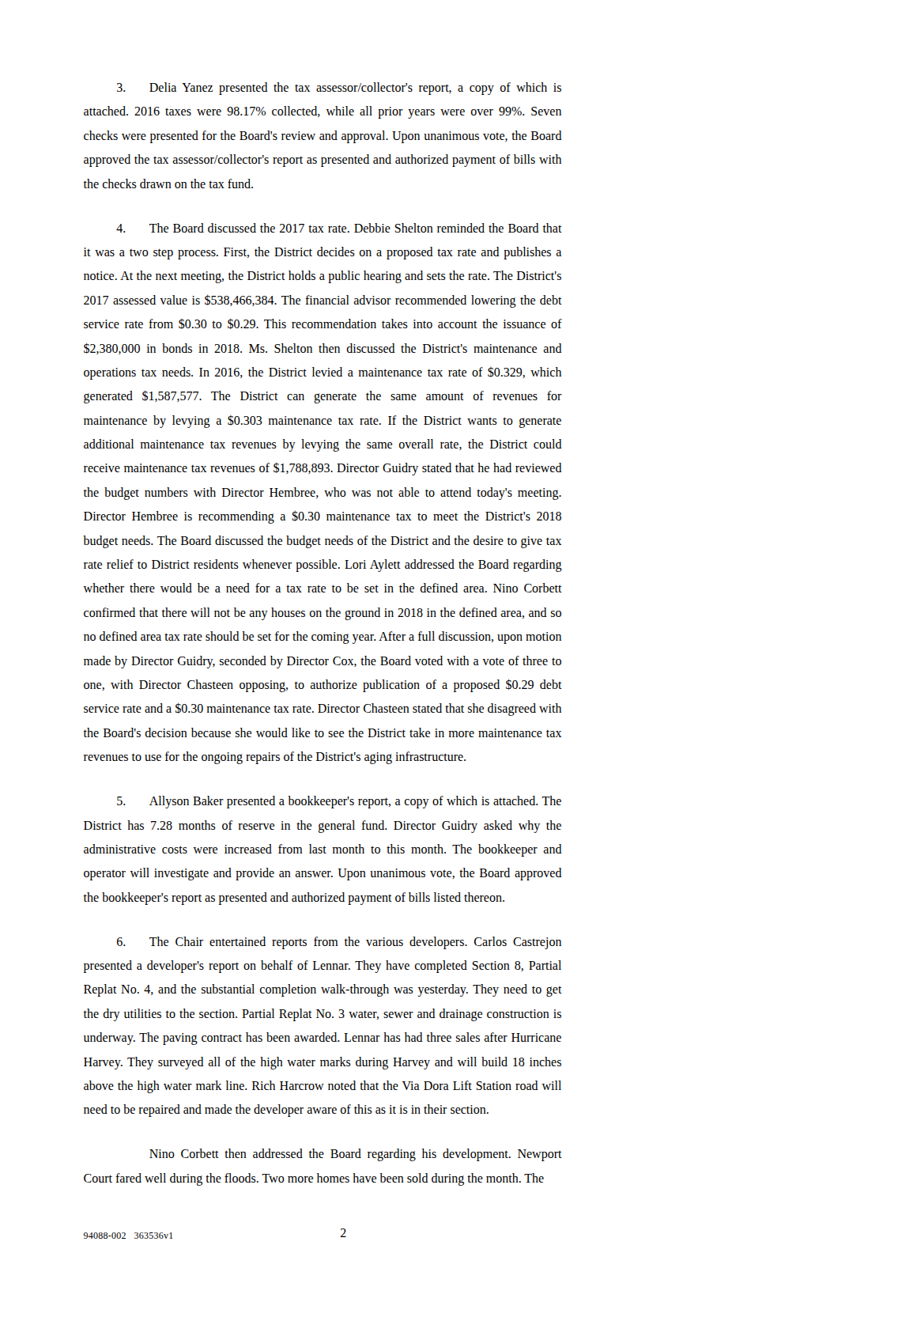3. Delia Yanez presented the tax assessor/collector's report, a copy of which is attached. 2016 taxes were 98.17% collected, while all prior years were over 99%. Seven checks were presented for the Board's review and approval. Upon unanimous vote, the Board approved the tax assessor/collector's report as presented and authorized payment of bills with the checks drawn on the tax fund.
4. The Board discussed the 2017 tax rate. Debbie Shelton reminded the Board that it was a two step process. First, the District decides on a proposed tax rate and publishes a notice. At the next meeting, the District holds a public hearing and sets the rate. The District's 2017 assessed value is $538,466,384. The financial advisor recommended lowering the debt service rate from $0.30 to $0.29. This recommendation takes into account the issuance of $2,380,000 in bonds in 2018. Ms. Shelton then discussed the District's maintenance and operations tax needs. In 2016, the District levied a maintenance tax rate of $0.329, which generated $1,587,577. The District can generate the same amount of revenues for maintenance by levying a $0.303 maintenance tax rate. If the District wants to generate additional maintenance tax revenues by levying the same overall rate, the District could receive maintenance tax revenues of $1,788,893. Director Guidry stated that he had reviewed the budget numbers with Director Hembree, who was not able to attend today's meeting. Director Hembree is recommending a $0.30 maintenance tax to meet the District's 2018 budget needs. The Board discussed the budget needs of the District and the desire to give tax rate relief to District residents whenever possible. Lori Aylett addressed the Board regarding whether there would be a need for a tax rate to be set in the defined area. Nino Corbett confirmed that there will not be any houses on the ground in 2018 in the defined area, and so no defined area tax rate should be set for the coming year. After a full discussion, upon motion made by Director Guidry, seconded by Director Cox, the Board voted with a vote of three to one, with Director Chasteen opposing, to authorize publication of a proposed $0.29 debt service rate and a $0.30 maintenance tax rate. Director Chasteen stated that she disagreed with the Board's decision because she would like to see the District take in more maintenance tax revenues to use for the ongoing repairs of the District's aging infrastructure.
5. Allyson Baker presented a bookkeeper's report, a copy of which is attached. The District has 7.28 months of reserve in the general fund. Director Guidry asked why the administrative costs were increased from last month to this month. The bookkeeper and operator will investigate and provide an answer. Upon unanimous vote, the Board approved the bookkeeper's report as presented and authorized payment of bills listed thereon.
6. The Chair entertained reports from the various developers. Carlos Castrejon presented a developer's report on behalf of Lennar. They have completed Section 8, Partial Replat No. 4, and the substantial completion walk-through was yesterday. They need to get the dry utilities to the section. Partial Replat No. 3 water, sewer and drainage construction is underway. The paving contract has been awarded. Lennar has had three sales after Hurricane Harvey. They surveyed all of the high water marks during Harvey and will build 18 inches above the high water mark line. Rich Harcrow noted that the Via Dora Lift Station road will need to be repaired and made the developer aware of this as it is in their section.
Nino Corbett then addressed the Board regarding his development. Newport Court fared well during the floods. Two more homes have been sold during the month. The
94088-002 363536v1 2